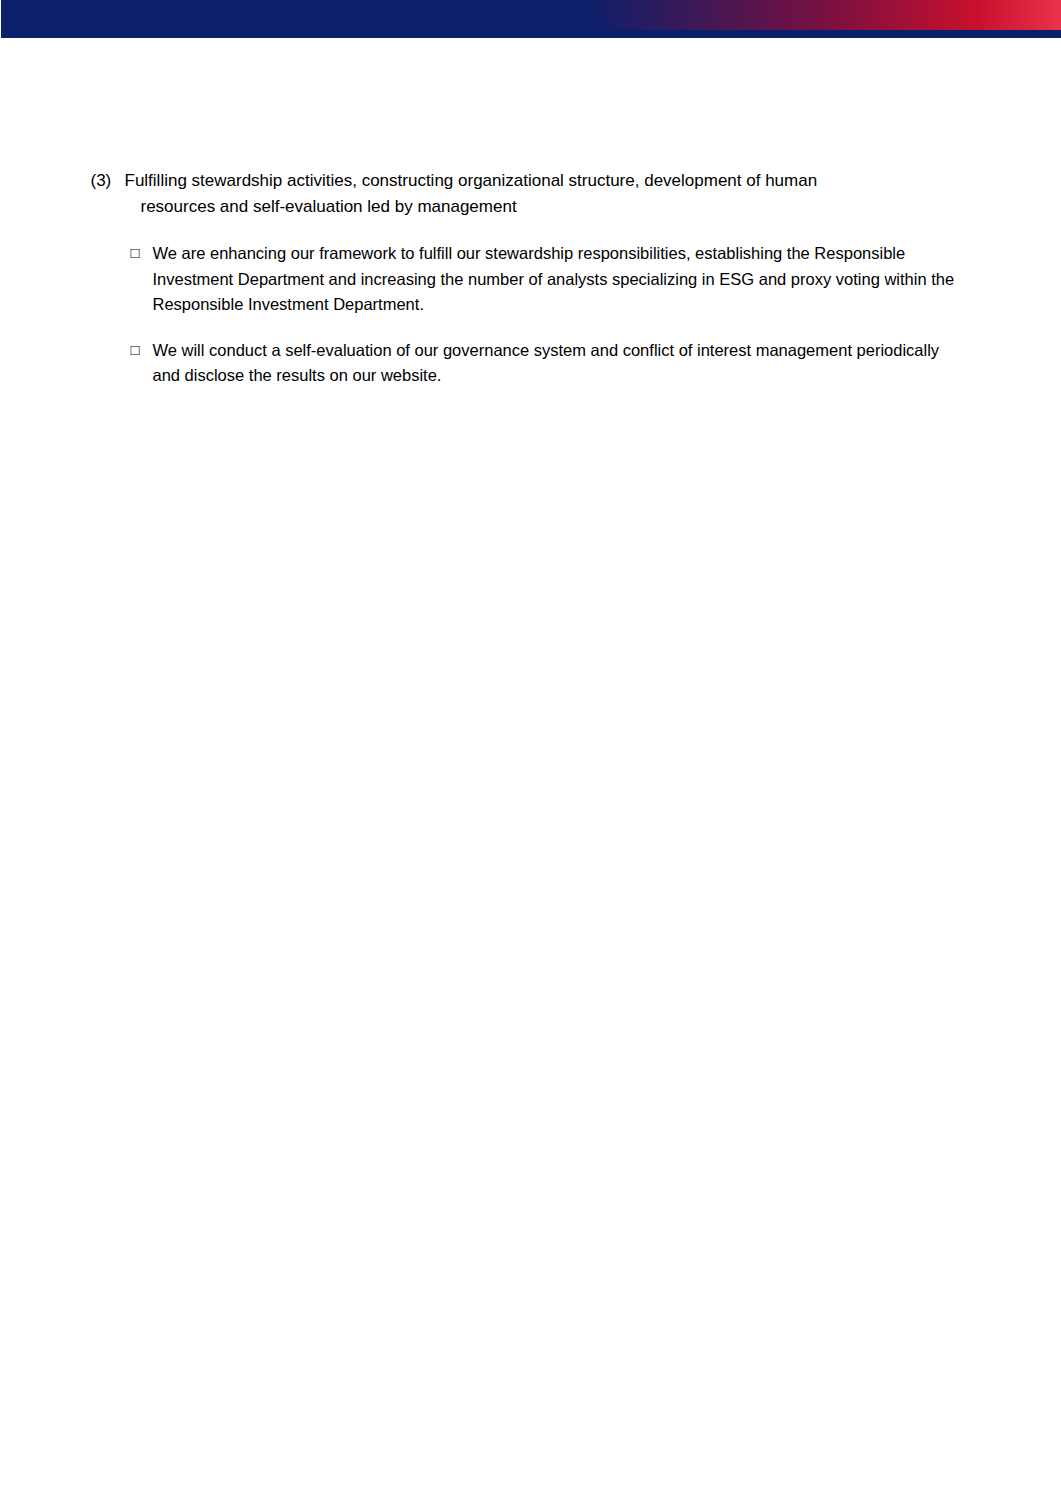(3) Fulfilling stewardship activities, constructing organizational structure, development of human resources and self-evaluation led by management
We are enhancing our framework to fulfill our stewardship responsibilities, establishing the Responsible Investment Department and increasing the number of analysts specializing in ESG and proxy voting within the Responsible Investment Department.
We will conduct a self-evaluation of our governance system and conflict of interest management periodically and disclose the results on our website.